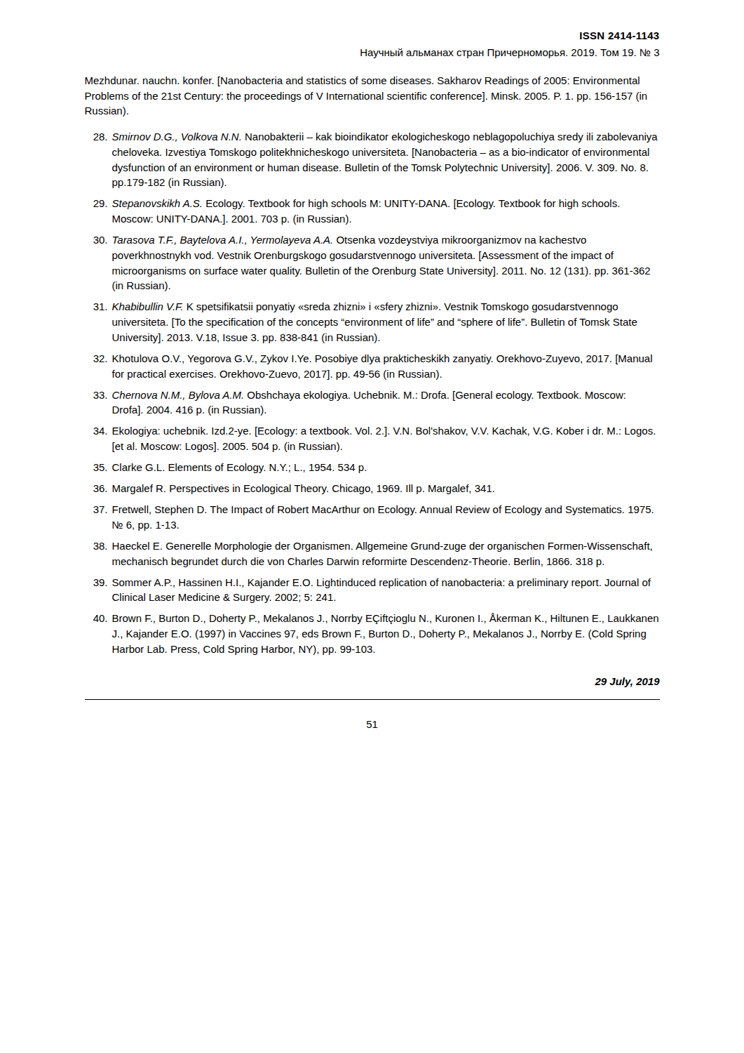ISSN 2414-1143
Научный альманах стран Причерноморья. 2019. Том 19. № 3
Mezhdunar. nauchn. konfer. [Nanobacteria and statistics of some diseases. Sakharov Readings of 2005: Environmental Problems of the 21st Century: the proceedings of V International scientific conference]. Minsk. 2005. P. 1. pp. 156-157 (in Russian).
28. Smirnov D.G., Volkova N.N. Nanobakterii – kak bioindikator ekologicheskogo neblagopoluchiya sredy ili zabolevaniya cheloveka. Izvestiya Tomskogo politekhnicheskogo universiteta. [Nanobacteria – as a bio-indicator of environmental dysfunction of an environment or human disease. Bulletin of the Tomsk Polytechnic University]. 2006. V. 309. No. 8. pp.179-182 (in Russian).
29. Stepanovskikh A.S. Ecology. Textbook for high schools M: UNITY-DANA. [Ecology. Textbook for high schools. Moscow: UNITY-DANA.]. 2001. 703 p. (in Russian).
30. Tarasova T.F., Baytelova A.I., Yermolayeva A.A. Otsenka vozdeystviya mikroorganizmov na kachestvo poverkhnostnykh vod. Vestnik Orenburgskogo gosudarstvennogo universiteta. [Assessment of the impact of microorganisms on surface water quality. Bulletin of the Orenburg State University]. 2011. No. 12 (131). pp. 361-362 (in Russian).
31. Khabibullin V.F. K spetsifikatsii ponyatiy «sreda zhizni» i «sfery zhizni». Vestnik Tomskogo gosudarstvennogo universiteta. [To the specification of the concepts “environment of life” and “sphere of life”. Bulletin of Tomsk State University]. 2013. V.18, Issue 3. pp. 838-841 (in Russian).
32. Khotulova O.V., Yegorova G.V., Zykov I.Ye. Posobiye dlya prakticheskikh zanyatiy. Orekhovo-Zuyevo, 2017. [Manual for practical exercises. Orekhovo-Zuevo, 2017]. pp. 49-56 (in Russian).
33. Chernova N.M., Bylova A.M. Obshchaya ekologiya. Uchebnik. M.: Drofa. [General ecology. Textbook. Moscow: Drofa]. 2004. 416 p. (in Russian).
34. Ekologiya: uchebnik. Izd.2-ye. [Ecology: a textbook. Vol. 2.]. V.N. Bol'shakov, V.V. Kachak, V.G. Kober i dr. M.: Logos. [et al. Moscow: Logos]. 2005. 504 p. (in Russian).
35. Clarke G.L. Elements of Ecology. N.Y.; L., 1954. 534 p.
36. Margalef R. Perspectives in Ecological Theory. Chicago, 1969. Ill p. Margalef, 341.
37. Fretwell, Stephen D. The Impact of Robert MacArthur on Ecology. Annual Review of Ecology and Systematics. 1975. № 6, pp. 1-13.
38. Haeckel E. Generelle Morphologie der Organismen. Allgemeine Grund-zuge der organischen Formen-Wissenschaft, mechanisch begrundet durch die von Charles Darwin reformirte Descendenz-Theorie. Berlin, 1866. 318 p.
39. Sommer A.P., Hassinen H.I., Kajander E.O. Lightinduced replication of nanobacteria: a preliminary report. Journal of Clinical Laser Medicine & Surgery. 2002; 5: 241.
40. Brown F., Burton D., Doherty P., Mekalanos J., Norrby EÇiftçioglu N., Kuronen I., Åkerman K., Hiltunen E., Laukkanen J., Kajander E.O. (1997) in Vaccines 97, eds Brown F., Burton D., Doherty P., Mekalanos J., Norrby E. (Cold Spring Harbor Lab. Press, Cold Spring Harbor, NY), pp. 99-103.
29 July, 2019
51